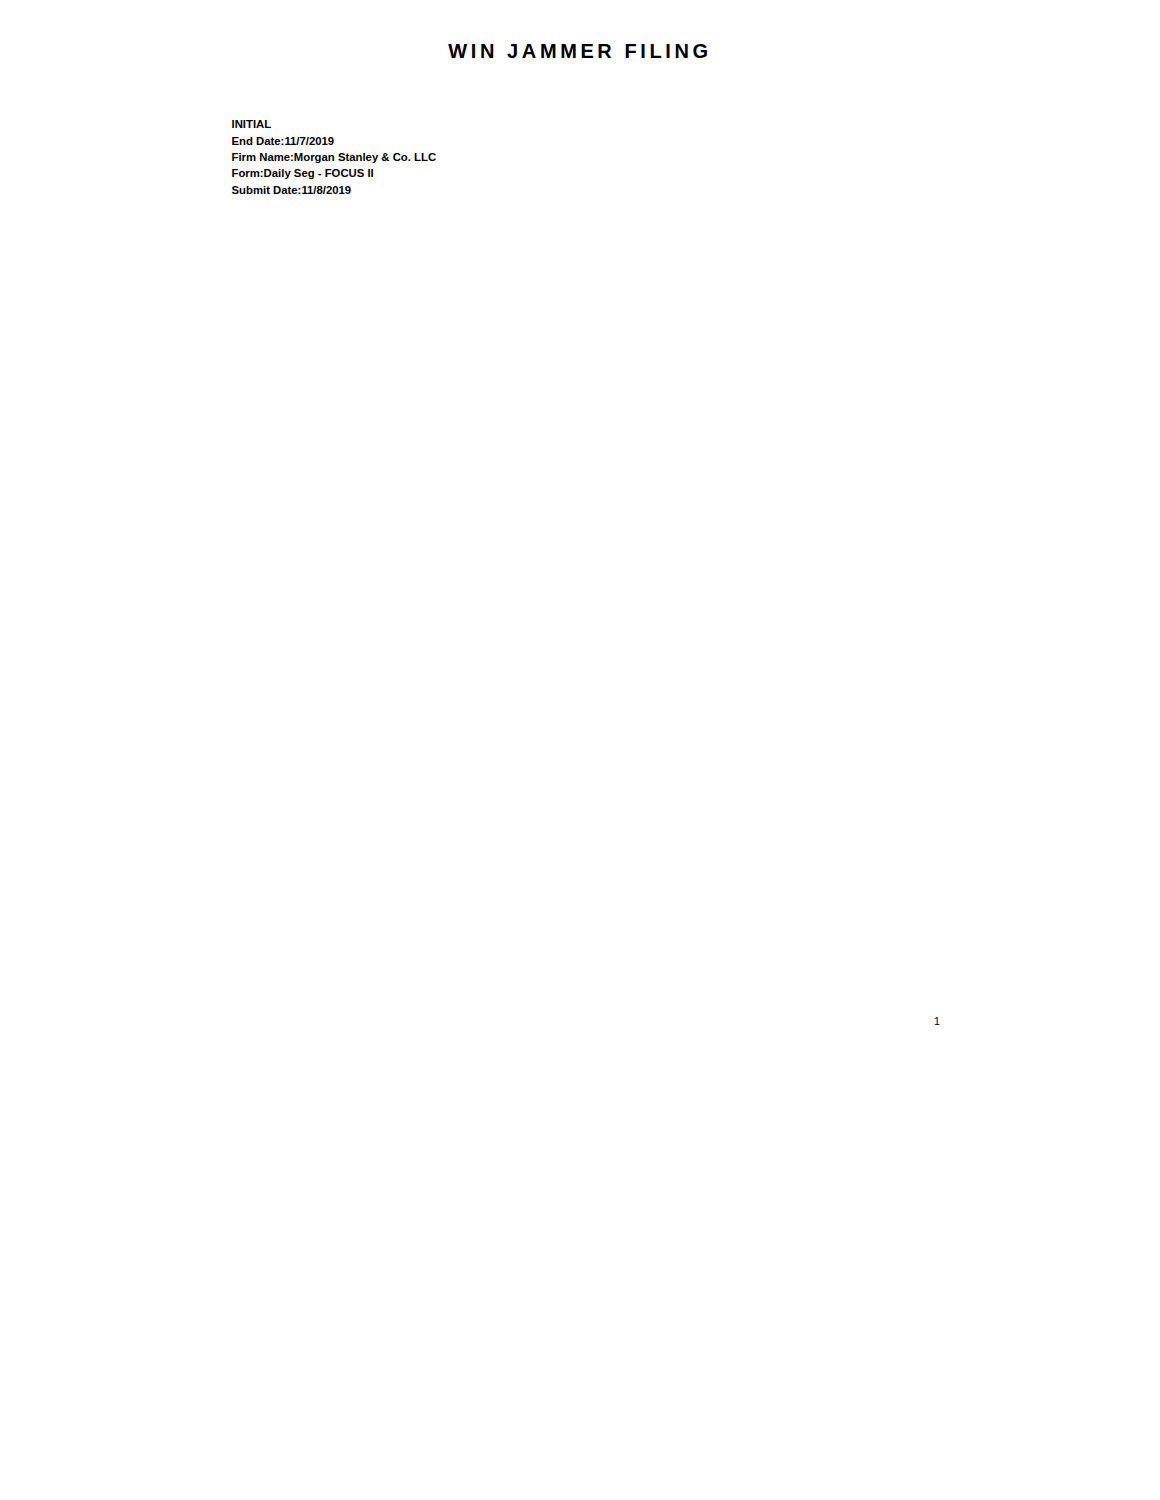WIN JAMMER FILING
INITIAL
End Date:11/7/2019
Firm Name:Morgan Stanley & Co. LLC
Form:Daily Seg - FOCUS II
Submit Date:11/8/2019
1